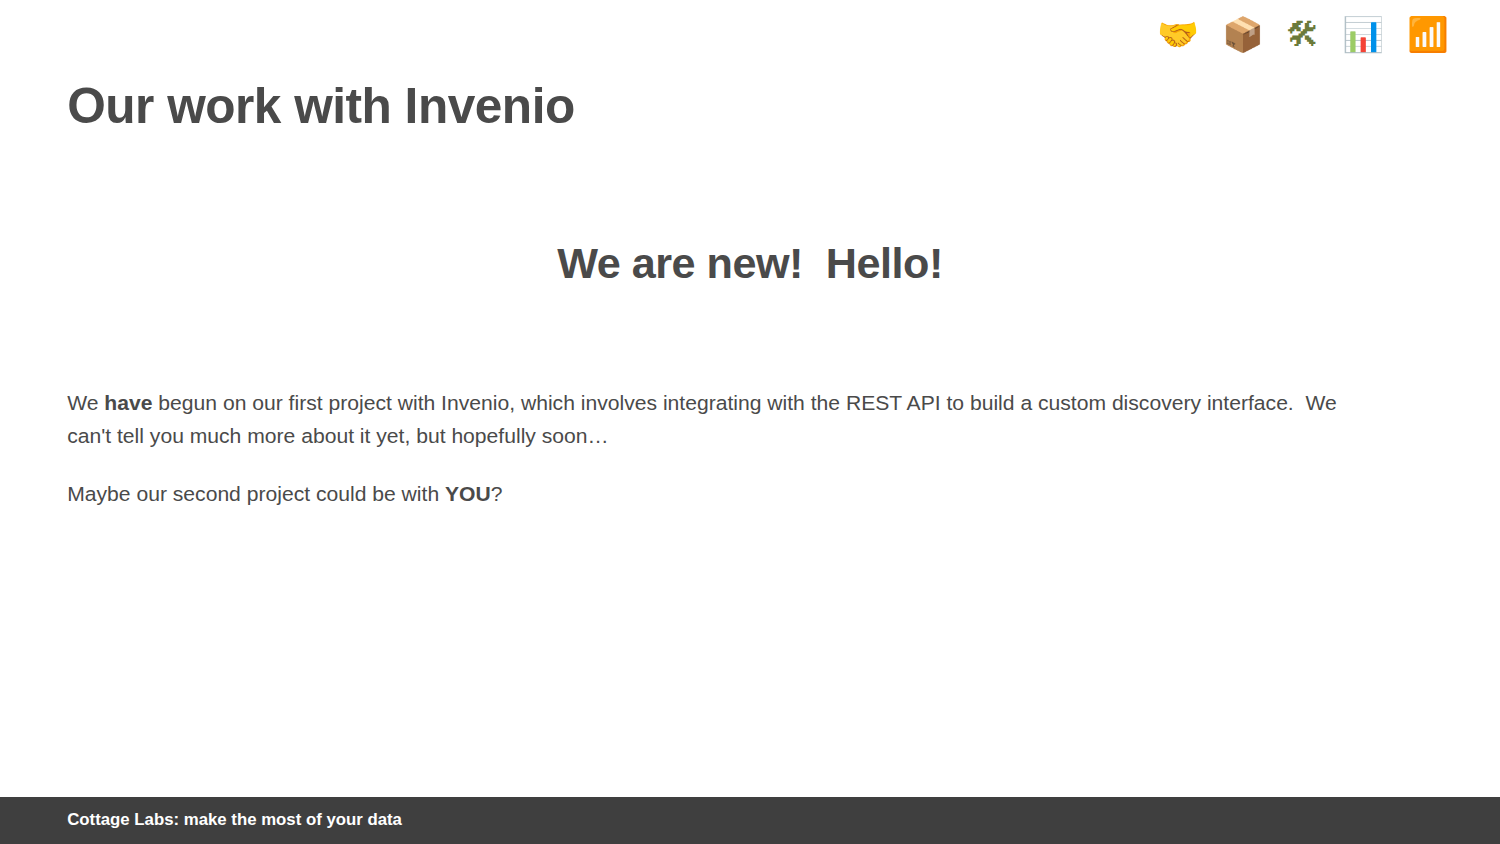🤝 📦 🛠 📊 📶
Our work with Invenio
We are new! Hello!
We have begun on our first project with Invenio, which involves integrating with the REST API to build a custom discovery interface. We can't tell you much more about it yet, but hopefully soon…
Maybe our second project could be with YOU?
Cottage Labs: make the most of your data